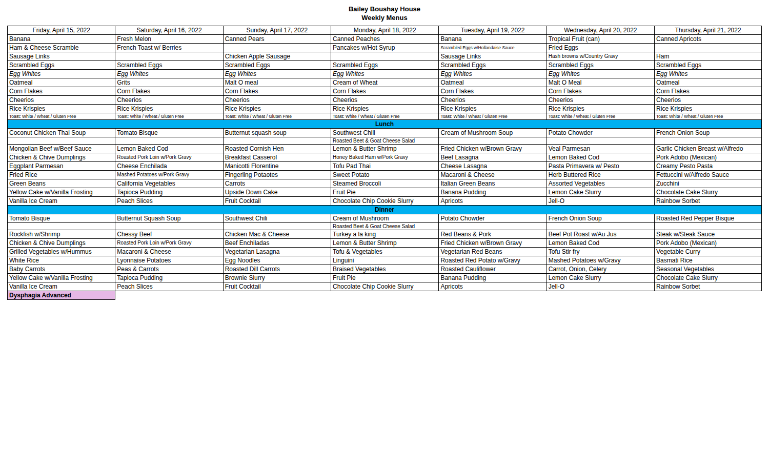Bailey Boushay House
Weekly Menus
| Friday, April 15, 2022 | Saturday, April 16, 2022 | Sunday, April 17, 2022 | Monday, April 18, 2022 | Tuesday, April 19, 2022 | Wednesday, April 20, 2022 | Thursday, April 21, 2022 |
| --- | --- | --- | --- | --- | --- | --- |
| Banana | Fresh Melon | Canned Pears | Canned Peaches | Banana | Tropical Fruit (can) | Canned Apricots |
| Ham & Cheese Scramble | French Toast w/ Berries | | Pancakes w/Hot Syrup | Scrambled Eggs w/Hollandaise Sauce | Fried Eggs | |
| Sausage Links | | Chicken Apple Sausage | | Sausage Links | Hash browns w/Country Gravy | Ham |
| Scrambled Eggs | Scrambled Eggs | Scrambled Eggs | Scrambled Eggs | Scrambled Eggs | Scrambled Eggs | Scrambled Eggs |
| Egg Whites | Egg Whites | Egg Whites | Egg Whites | Egg Whites | Egg Whites | Egg Whites |
| Oatmeal | Grits | Malt O meal | Cream of Wheat | Oatmeal | Malt O Meal | Oatmeal |
| Corn Flakes | Corn Flakes | Corn Flakes | Corn Flakes | Corn Flakes | Corn Flakes | Corn Flakes |
| Cheerios | Cheerios | Cheerios | Cheerios | Cheerios | Cheerios | Cheerios |
| Rice Krispies | Rice Krispies | Rice Krispies | Rice Krispies | Rice Krispies | Rice Krispies | Rice Krispies |
| Toast: White / Wheat / Gluten Free | Toast: White / Wheat / Gluten Free | Toast: White / Wheat / Gluten Free | Toast: White / Wheat / Gluten Free | Toast: White / Wheat / Gluten Free | Toast: White / Wheat / Gluten Free | Toast: White / Wheat / Gluten Free |
| Lunch |
| Coconut Chicken Thai Soup | Tomato Bisque | Butternut squash soup | Southwest Chili | Cream of Mushroom Soup | Potato Chowder | French Onion Soup |
| | | | Roasted Beet & Goat Cheese Salad | | | |
| Mongolian Beef w/Beef Sauce | Lemon Baked Cod | Roasted Cornish Hen | Lemon & Butter Shrimp | Fried Chicken w/Brown Gravy | Veal Parmesan | Garlic Chicken Breast w/Alfredo |
| Chicken & Chive Dumplings | Roasted Pork Loin w/Pork Gravy | Breakfast Casserol | Honey Baked Ham w/Pork Gravy | Beef Lasagna | Lemon Baked Cod | Pork Adobo (Mexican) |
| Eggplant Parmesan | Cheese Enchilada | Manicotti Florentine | Tofu Pad Thai | Cheese Lasagna | Pasta Primavera w/ Pesto | Creamy Pesto Pasta |
| Fried Rice | Mashed Potatoes w/Pork Gravy | Fingerling Potaotes | Sweet Potato | Macaroni & Cheese | Herb Buttered Rice | Fettuccini w/Alfredo Sauce |
| Green Beans | California Vegetables | Carrots | Steamed Broccoli | Italian Green Beans | Assorted Vegetables | Zucchini |
| Yellow Cake w/Vanilla Frosting | Tapioca Pudding | Upside Down Cake | Fruit Pie | Banana Pudding | Lemon Cake Slurry | Chocolate Cake Slurry |
| Vanilla Ice Cream | Peach Slices | Fruit Cocktail | Chocolate Chip Cookie Slurry | Apricots | Jell-O | Rainbow Sorbet |
| Dinner |
| Tomato Bisque | Butternut Squash Soup | Southwest Chili | Cream of Mushroom | Potato Chowder | French Onion Soup | Roasted Red Pepper Bisque |
| | | | Roasted Beet & Goat Cheese Salad | | | |
| Rockfish w/Shrimp | Chessy Beef | Chicken Mac & Cheese | Turkey a la king | Red Beans & Pork | Beef Pot Roast w/Au Jus | Steak w/Steak Sauce |
| Chicken & Chive Dumplings | Roasted Pork Loin w/Pork Gravy | Beef Enchiladas | Lemon & Butter Shrimp | Fried Chicken w/Brown Gravy | Lemon Baked Cod | Pork Adobo (Mexican) |
| Grilled Vegetables w/Hummus | Macaroni & Cheese | Vegetarian Lasagna | Tofu & Vegetables | Vegetarian Red Beans | Tofu Stir fry | Vegetable Curry |
| White Rice | Lyonnaise Potatoes | Egg Noodles | Linguini | Roasted Red Potato w/Gravy | Mashed Potatoes w/Gravy | Basmati Rice |
| Baby Carrots | Peas & Carrots | Roasted Dill Carrots | Braised Vegetables | Roasted Cauliflower | Carrot, Onion, Celery | Seasonal Vegetables |
| Yellow Cake w/Vanilla Frosting | Tapioca Pudding | Brownie Slurry | Fruit Pie | Banana Pudding | Lemon Cake Slurry | Chocolate Cake Slurry |
| Vanilla Ice Cream | Peach Slices | Fruit Cocktail | Chocolate Chip Cookie Slurry | Apricots | Jell-O | Rainbow Sorbet |
| Dysphagia Advanced | | | | | | |